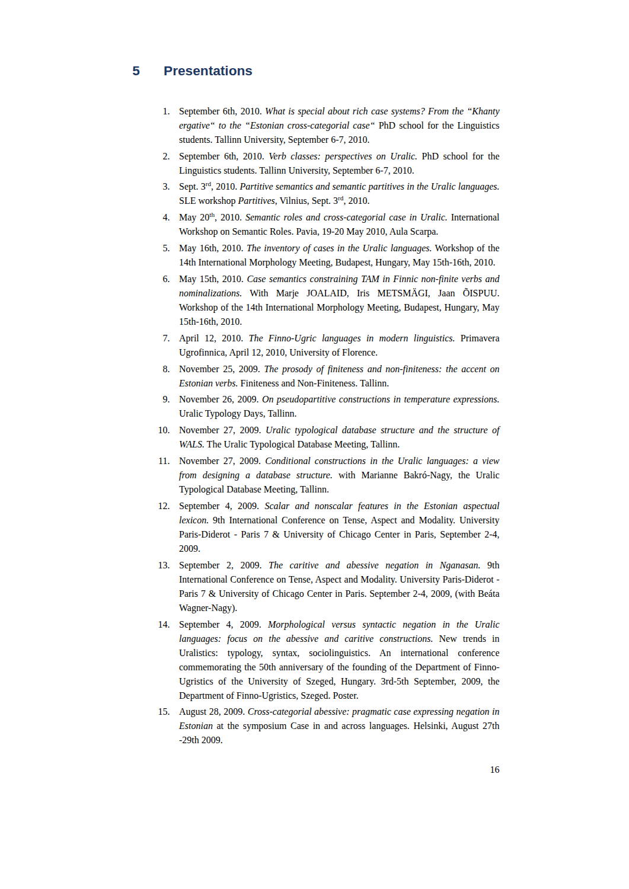5 Presentations
September 6th, 2010. What is special about rich case systems? From the “Khanty ergative“ to the “Estonian cross-categorial case“ PhD school for the Linguistics students. Tallinn University, September 6-7, 2010.
September 6th, 2010. Verb classes: perspectives on Uralic. PhD school for the Linguistics students. Tallinn University, September 6-7, 2010.
Sept. 3rd, 2010. Partitive semantics and semantic partitives in the Uralic languages. SLE workshop Partitives, Vilnius, Sept. 3rd, 2010.
May 20th, 2010. Semantic roles and cross-categorial case in Uralic. International Workshop on Semantic Roles. Pavia, 19-20 May 2010, Aula Scarpa.
May 16th, 2010. The inventory of cases in the Uralic languages. Workshop of the 14th International Morphology Meeting, Budapest, Hungary, May 15th-16th, 2010.
May 15th, 2010. Case semantics constraining TAM in Finnic non-finite verbs and nominalizations. With Marje JOALAID, Iris METSMÄGI, Jaan ÕISPUU. Workshop of the 14th International Morphology Meeting, Budapest, Hungary, May 15th-16th, 2010.
April 12, 2010. The Finno-Ugric languages in modern linguistics. Primavera Ugrofinnica, April 12, 2010, University of Florence.
November 25, 2009. The prosody of finiteness and non-finiteness: the accent on Estonian verbs. Finiteness and Non-Finiteness. Tallinn.
November 26, 2009. On pseudopartitive constructions in temperature expressions. Uralic Typology Days, Tallinn.
November 27, 2009. Uralic typological database structure and the structure of WALS. The Uralic Typological Database Meeting, Tallinn.
November 27, 2009. Conditional constructions in the Uralic languages: a view from designing a database structure. with Marianne Bakró-Nagy, the Uralic Typological Database Meeting, Tallinn.
September 4, 2009. Scalar and nonscalar features in the Estonian aspectual lexicon. 9th International Conference on Tense, Aspect and Modality. University Paris-Diderot - Paris 7 & University of Chicago Center in Paris, September 2-4, 2009.
September 2, 2009. The caritive and abessive negation in Nganasan. 9th International Conference on Tense, Aspect and Modality. University Paris-Diderot - Paris 7 & University of Chicago Center in Paris. September 2-4, 2009, (with Beáta Wagner-Nagy).
September 4, 2009. Morphological versus syntactic negation in the Uralic languages: focus on the abessive and caritive constructions. New trends in Uralistics: typology, syntax, sociolinguistics. An international conference commemorating the 50th anniversary of the founding of the Department of Finno-Ugristics of the University of Szeged, Hungary. 3rd-5th September, 2009, the Department of Finno-Ugristics, Szeged. Poster.
August 28, 2009. Cross-categorial abessive: pragmatic case expressing negation in Estonian at the symposium Case in and across languages. Helsinki, August 27th -29th 2009.
16